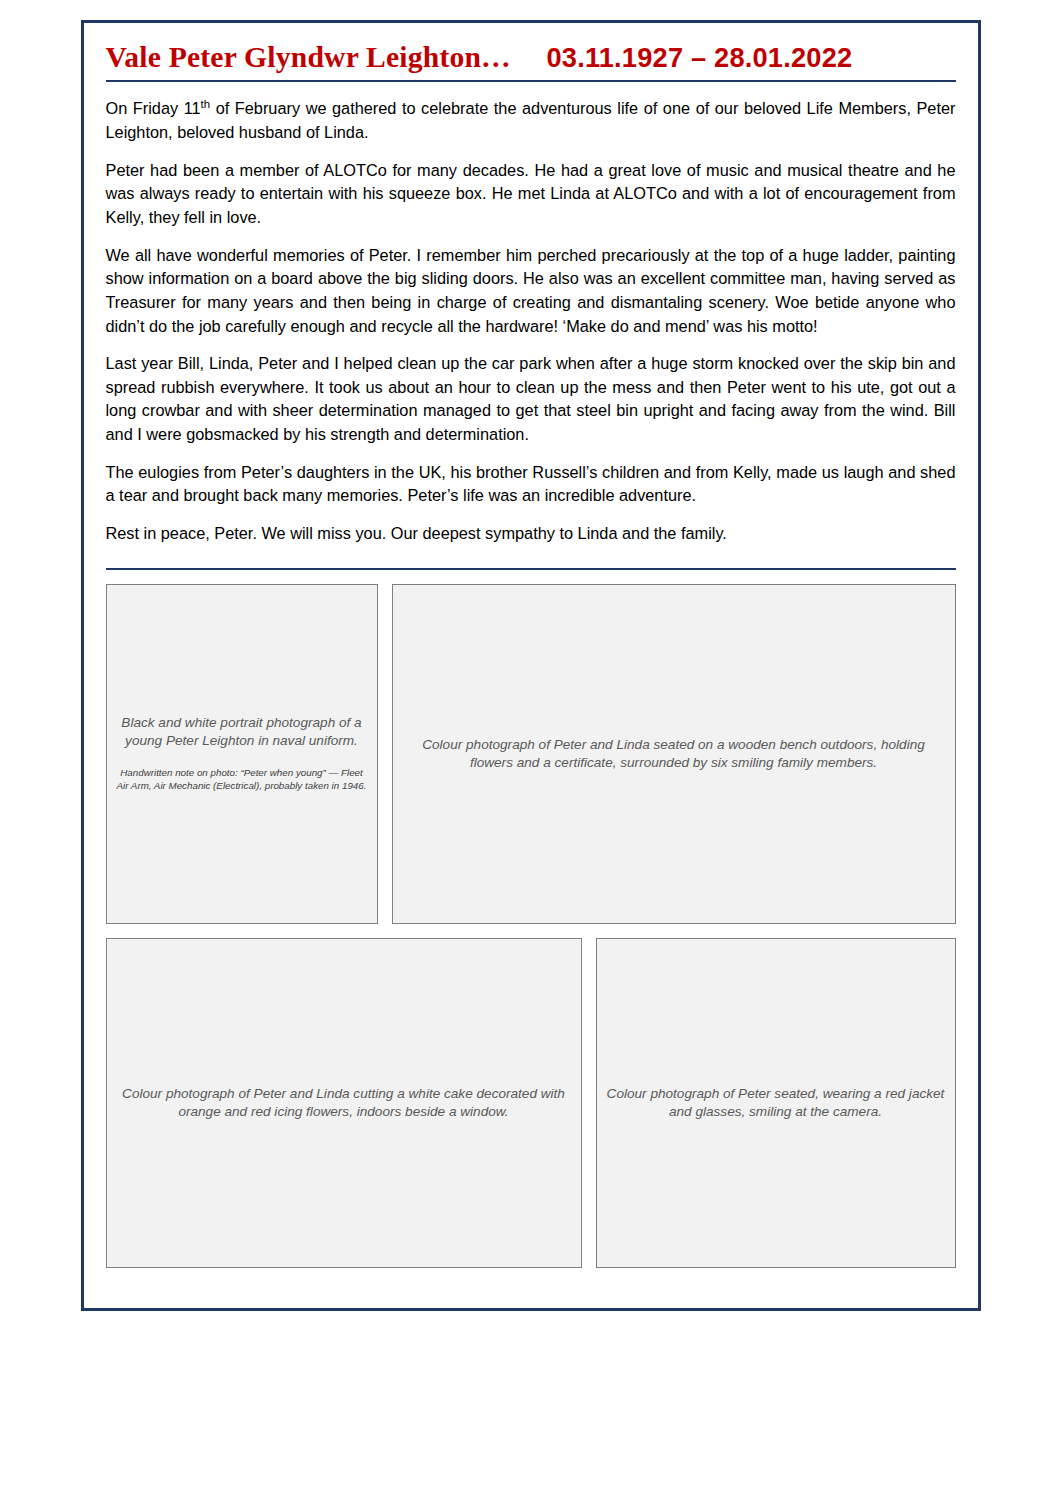Vale Peter Glyndwr Leighton… 03.11.1927 – 28.01.2022
On Friday 11th of February we gathered to celebrate the adventurous life of one of our beloved Life Members, Peter Leighton, beloved husband of Linda.
Peter had been a member of ALOTCo for many decades. He had a great love of music and musical theatre and he was always ready to entertain with his squeeze box. He met Linda at ALOTCo and with a lot of encouragement from Kelly, they fell in love.
We all have wonderful memories of Peter. I remember him perched precariously at the top of a huge ladder, painting show information on a board above the big sliding doors. He also was an excellent committee man, having served as Treasurer for many years and then being in charge of creating and dismantaling scenery. Woe betide anyone who didn’t do the job carefully enough and recycle all the hardware! ‘Make do and mend’ was his motto!
Last year Bill, Linda, Peter and I helped clean up the car park when after a huge storm knocked over the skip bin and spread rubbish everywhere. It took us about an hour to clean up the mess and then Peter went to his ute, got out a long crowbar and with sheer determination managed to get that steel bin upright and facing away from the wind. Bill and I were gobsmacked by his strength and determination.
The eulogies from Peter’s daughters in the UK, his brother Russell’s children and from Kelly, made us laugh and shed a tear and brought back many memories. Peter’s life was an incredible adventure.
Rest in peace, Peter. We will miss you. Our deepest sympathy to Linda and the family.
Black and white portrait photograph of a young Peter Leighton in naval uniform.
Handwritten note on photo: “Peter when young” — Fleet Air Arm, Air Mechanic (Electrical), probably taken in 1946.
Colour photograph of Peter and Linda seated on a wooden bench outdoors, holding flowers and a certificate, surrounded by six smiling family members.
Colour photograph of Peter and Linda cutting a white cake decorated with orange and red icing flowers, indoors beside a window.
Colour photograph of Peter seated, wearing a red jacket and glasses, smiling at the camera.